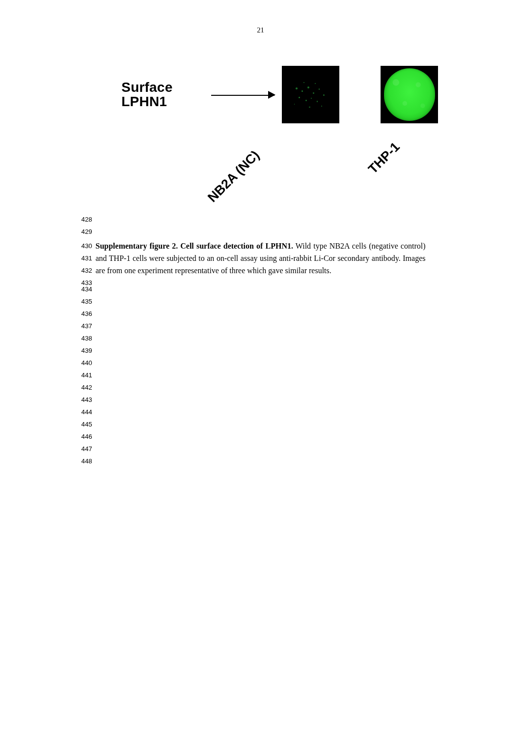21
Surface
LPHN1
NB2A (NC)
THP-1
428
429
430 Supplementary figure 2. Cell surface detection of LPHN1. Wild type NB2A cells 431 (negative control) and THP-1 cells were subjected to an on-cell assay using anti-rabbit Li-Cor 432 secondary antibody. Images are from one experiment representative of three which gave 433 similar results.
434
435
436
437
438
439
440
441
442
443
444
445
446
447
448